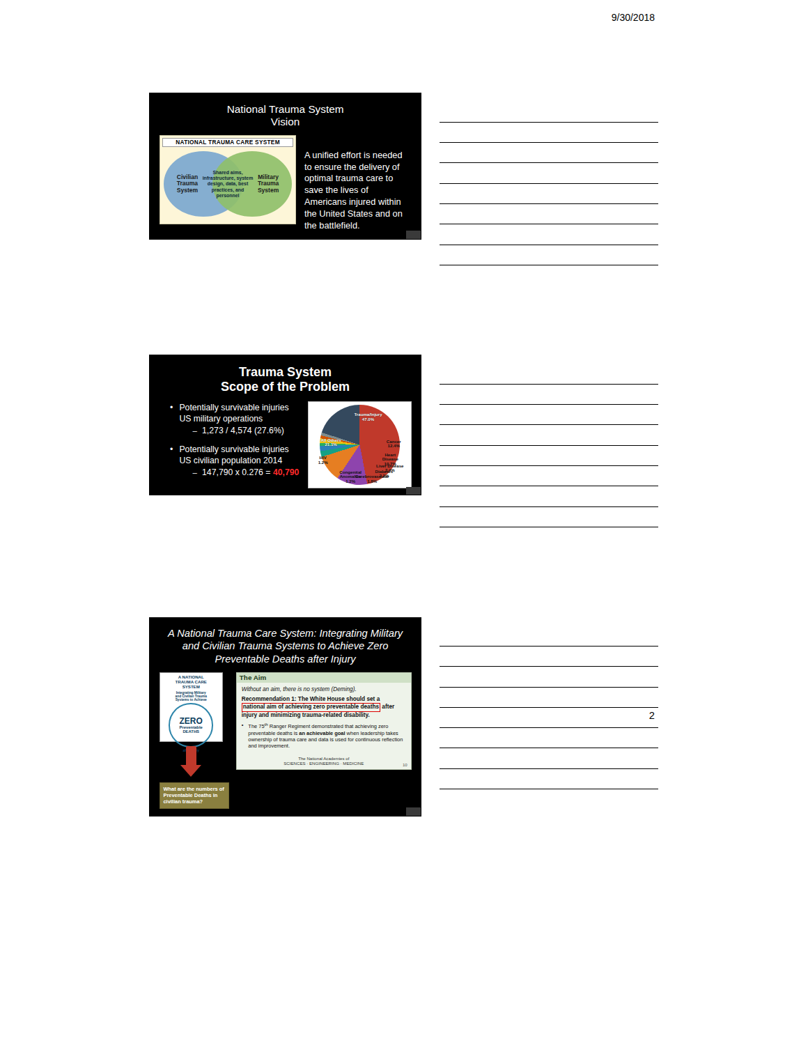9/30/2018
National Trauma System
Vision
NATIONAL TRAUMA CARE SYSTEM
Civilian
Trauma
System
Military
Trauma
System
Shared aims, infrastructure, system design, data, best practices, and personnel
A unified effort is needed to ensure the delivery of optimal trauma care to save the lives of Americans injured within the United States and on the battlefield.
Trauma System
Scope of the Problem
Potentially survivable injuries
US military operations
1,273 / 4,574 (27.6%)
Potentially survivable injuries
US civilian population 2014
147,790 x 0.276 = 40,790
Trauma/Injury
47.0%
Cancer
12.4%
Heart
Disease
10.7%
Liver Disease
2.4%
Diabetes
2.1%
Cerebrovascular
1.8%
Congenital
Anomalies
1.2%
HIV
1.2%
All Others
21.1%
A National Trauma Care System: Integrating Military and Civilian Trauma Systems to Achieve Zero Preventable Deaths after Injury
A NATIONAL
TRAUMA CARE
SYSTEM
Integrating Military
and Civilian Trauma
Systems to Achieve
ZERO
Preventable
DEATHS
after Injury
What are the numbers of Preventable Deaths in civilian trauma?
The Aim
Without an aim, there is no system (Deming).
Recommendation 1: The White House should set a national aim of achieving zero preventable deaths after injury and minimizing trauma-related disability.
The 75th Ranger Regiment demonstrated that achieving zero preventable deaths is an achievable goal when leadership takes ownership of trauma care and data is used for continuous reflection and improvement.
The National Academies of
SCIENCES · ENGINEERING · MEDICINE
10
2